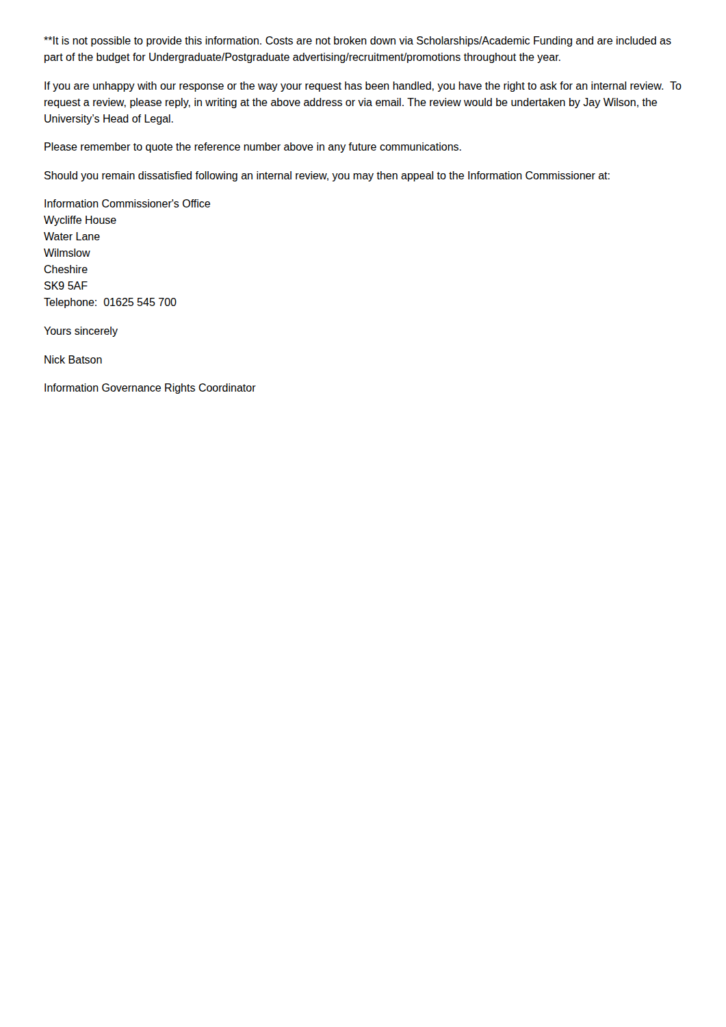**It is not possible to provide this information. Costs are not broken down via Scholarships/Academic Funding and are included as part of the budget for Undergraduate/Postgraduate advertising/recruitment/promotions throughout the year.
If you are unhappy with our response or the way your request has been handled, you have the right to ask for an internal review. To request a review, please reply, in writing at the above address or via email. The review would be undertaken by Jay Wilson, the University’s Head of Legal.
Please remember to quote the reference number above in any future communications.
Should you remain dissatisfied following an internal review, you may then appeal to the Information Commissioner at:
Information Commissioner's Office Wycliffe House Water Lane Wilmslow Cheshire SK9 5AF Telephone: 01625 545 700
Yours sincerely
Nick Batson
Information Governance Rights Coordinator